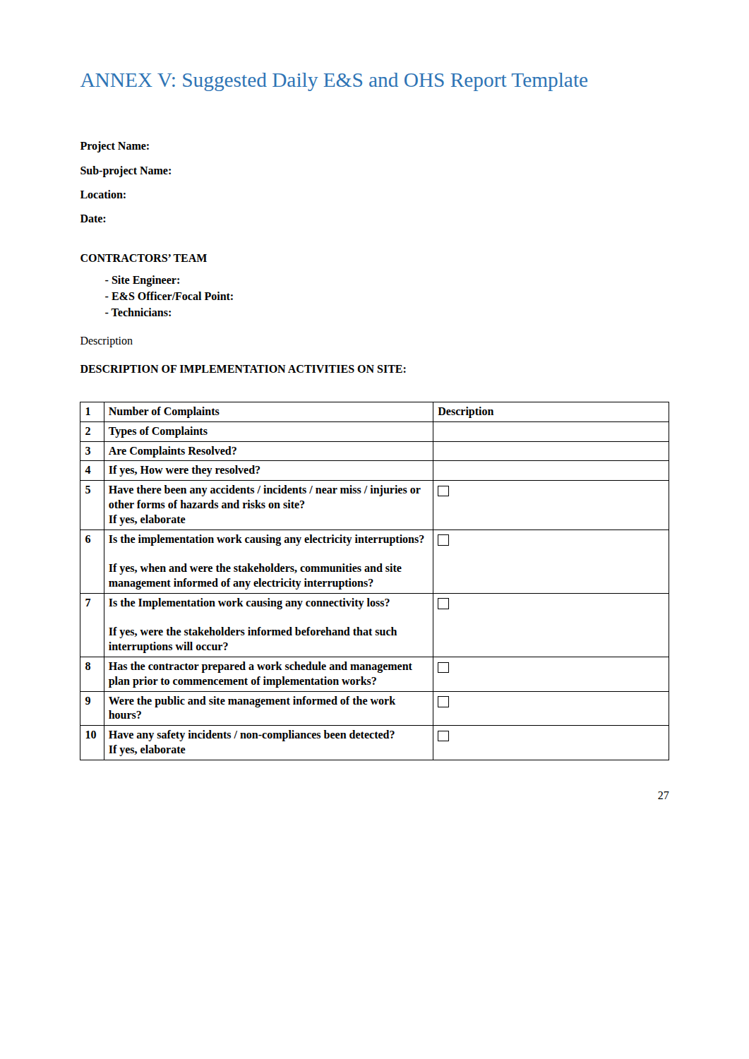ANNEX V: Suggested Daily E&S and OHS Report Template
Project Name:
Sub-project Name:
Location:
Date:
CONTRACTORS’ TEAM
Site Engineer:
E&S Officer/Focal Point:
Technicians:
Description
DESCRIPTION OF IMPLEMENTATION ACTIVITIES ON SITE:
| 1 | Number of Complaints | Description |
| 2 | Types of Complaints | |
| 3 | Are Complaints Resolved? | |
| 4 | If yes, How were they resolved? | |
| 5 | Have there been any accidents / incidents / near miss / injuries or other forms of hazards and risks on site? If yes, elaborate | |
| 6 | Is the implementation work causing any electricity interruptions? If yes, when and were the stakeholders, communities and site management informed of any electricity interruptions? | |
| 7 | Is the Implementation work causing any connectivity loss? If yes, were the stakeholders informed beforehand that such interruptions will occur? | |
| 8 | Has the contractor prepared a work schedule and management plan prior to commencement of implementation works? | |
| 9 | Were the public and site management informed of the work hours? | |
| 10 | Have any safety incidents / non-compliances been detected? If yes, elaborate | |
27